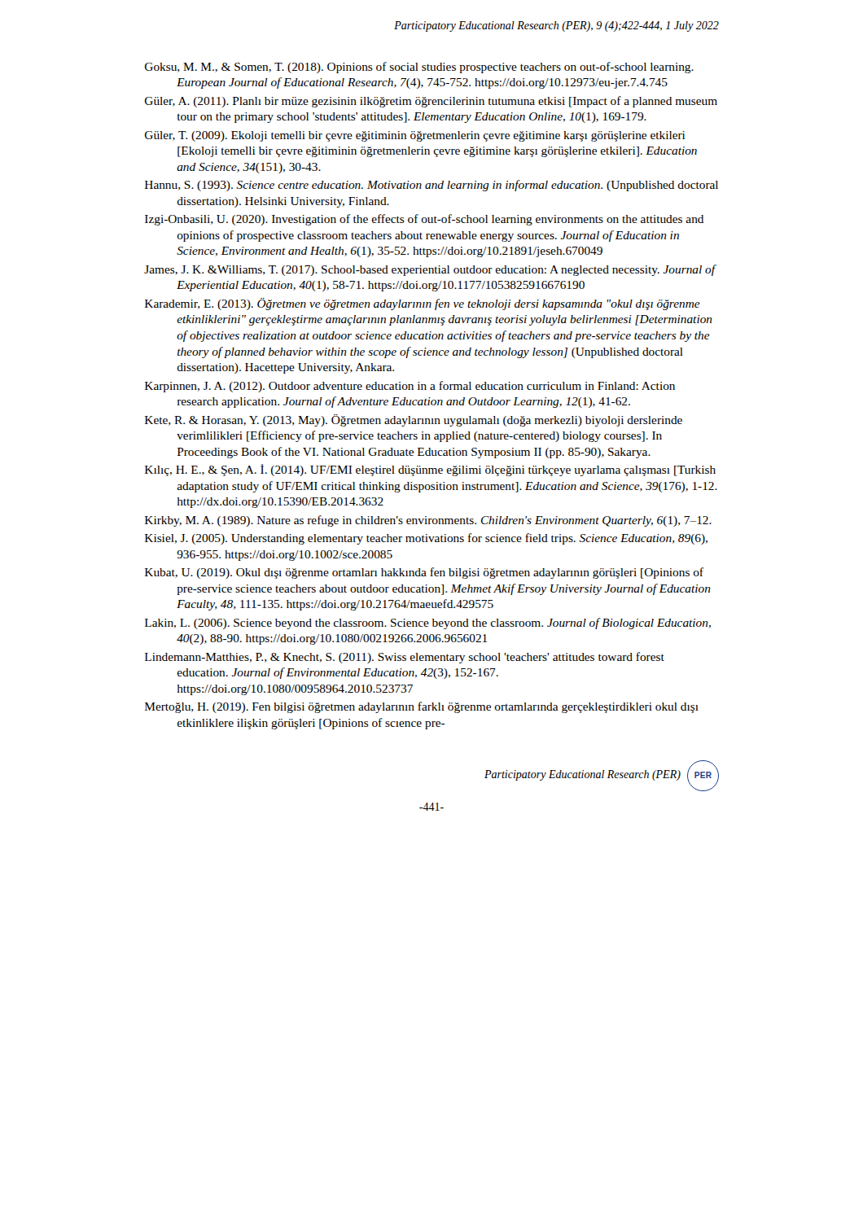Participatory Educational Research (PER), 9 (4);422-444, 1 July 2022
Goksu, M. M., & Somen, T. (2018). Opinions of social studies prospective teachers on out-of-school learning. European Journal of Educational Research, 7(4), 745-752. https://doi.org/10.12973/eu-jer.7.4.745
Güler, A. (2011). Planlı bir müze gezisinin ilköğretim öğrencilerinin tutumuna etkisi [Impact of a planned museum tour on the primary school 'students' attitudes]. Elementary Education Online, 10(1), 169-179.
Güler, T. (2009). Ekoloji temelli bir çevre eğitiminin öğretmenlerin çevre eğitimine karşı görüşlerine etkileri [Ekoloji temelli bir çevre eğitiminin öğretmenlerin çevre eğitimine karşı görüşlerine etkileri]. Education and Science, 34(151), 30-43.
Hannu, S. (1993). Science centre education. Motivation and learning in informal education. (Unpublished doctoral dissertation). Helsinki University, Finland.
Izgi-Onbasili, U. (2020). Investigation of the effects of out-of-school learning environments on the attitudes and opinions of prospective classroom teachers about renewable energy sources. Journal of Education in Science, Environment and Health, 6(1), 35-52. https://doi.org/10.21891/jeseh.670049
James, J. K. &Williams, T. (2017). School-based experiential outdoor education: A neglected necessity. Journal of Experiential Education, 40(1), 58-71. https://doi.org/10.1177/1053825916676190
Karademir, E. (2013). Öğretmen ve öğretmen adaylarının fen ve teknoloji dersi kapsamında "okul dışı öğrenme etkinliklerini" gerçekleştirme amaçlarının planlanmış davranış teorisi yoluyla belirlenmesi [Determination of objectives realization at outdoor science education activities of teachers and pre-service teachers by the theory of planned behavior within the scope of science and technology lesson] (Unpublished doctoral dissertation). Hacettepe University, Ankara.
Karpinnen, J. A. (2012). Outdoor adventure education in a formal education curriculum in Finland: Action research application. Journal of Adventure Education and Outdoor Learning, 12(1), 41-62.
Kete, R. & Horasan, Y. (2013, May). Öğretmen adaylarının uygulamalı (doğa merkezli) biyoloji derslerinde verimlilikleri [Efficiency of pre-service teachers in applied (nature-centered) biology courses]. In Proceedings Book of the VI. National Graduate Education Symposium II (pp. 85-90), Sakarya.
Kılıç, H. E., & Şen, A. İ. (2014). UF/EMI eleştirel düşünme eğilimi ölçeğini türkçeye uyarlama çalışması [Turkish adaptation study of UF/EMI critical thinking disposition instrument]. Education and Science, 39(176), 1-12. http://dx.doi.org/10.15390/EB.2014.3632
Kirkby, M. A. (1989). Nature as refuge in children's environments. Children's Environment Quarterly, 6(1), 7–12.
Kisiel, J. (2005). Understanding elementary teacher motivations for science field trips. Science Education, 89(6), 936-955. https://doi.org/10.1002/sce.20085
Kubat, U. (2019). Okul dışı öğrenme ortamları hakkında fen bilgisi öğretmen adaylarının görüşleri [Opinions of pre-service science teachers about outdoor education]. Mehmet Akif Ersoy University Journal of Education Faculty, 48, 111-135. https://doi.org/10.21764/maeuefd.429575
Lakin, L. (2006). Science beyond the classroom. Science beyond the classroom. Journal of Biological Education, 40(2), 88-90. https://doi.org/10.1080/00219266.2006.9656021
Lindemann-Matthies, P., & Knecht, S. (2011). Swiss elementary school 'teachers' attitudes toward forest education. Journal of Environmental Education, 42(3), 152-167. https://doi.org/10.1080/00958964.2010.523737
Mertoğlu, H. (2019). Fen bilgisi öğretmen adaylarının farklı öğrenme ortamlarında gerçekleştirdikleri okul dışı etkinliklere ilişkin görüşleri [Opinions of scıence pre-
Participatory Educational Research (PER)
-441-